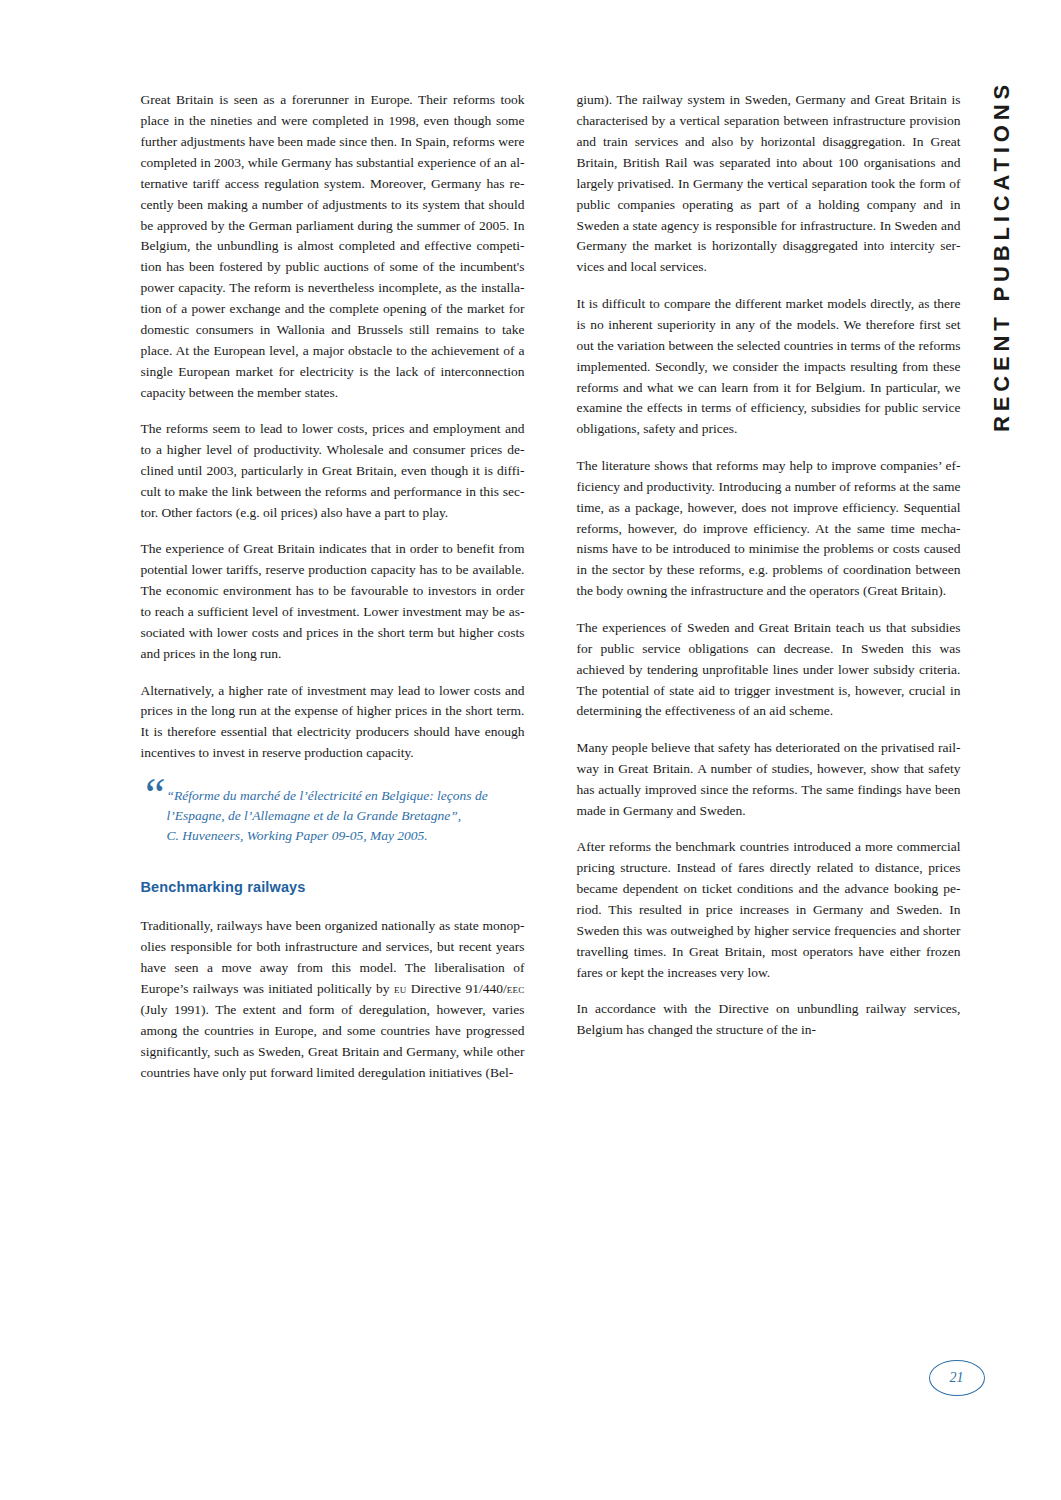Recent Publications
Great Britain is seen as a forerunner in Europe. Their reforms took place in the nineties and were completed in 1998, even though some further adjustments have been made since then. In Spain, reforms were completed in 2003, while Germany has substantial experience of an alternative tariff access regulation system. Moreover, Germany has recently been making a number of adjustments to its system that should be approved by the German parliament during the summer of 2005. In Belgium, the unbundling is almost completed and effective competition has been fostered by public auctions of some of the incumbent's power capacity. The reform is nevertheless incomplete, as the installation of a power exchange and the complete opening of the market for domestic consumers in Wallonia and Brussels still remains to take place. At the European level, a major obstacle to the achievement of a single European market for electricity is the lack of interconnection capacity between the member states.
The reforms seem to lead to lower costs, prices and employment and to a higher level of productivity. Wholesale and consumer prices declined until 2003, particularly in Great Britain, even though it is difficult to make the link between the reforms and performance in this sector. Other factors (e.g. oil prices) also have a part to play.
The experience of Great Britain indicates that in order to benefit from potential lower tariffs, reserve production capacity has to be available. The economic environment has to be favourable to investors in order to reach a sufficient level of investment. Lower investment may be associated with lower costs and prices in the short term but higher costs and prices in the long run.
Alternatively, a higher rate of investment may lead to lower costs and prices in the long run at the expense of higher prices in the short term. It is therefore essential that electricity producers should have enough incentives to invest in reserve production capacity.
“ “Réforme du marché de l’électricité en Belgique: leçons de l’Espagne, de l’Allemagne et de la Grande Bretagne”,
C. Huveneers, Working Paper 09-05, May 2005.
Benchmarking railways
Traditionally, railways have been organized nationally as state monopolies responsible for both infrastructure and services, but recent years have seen a move away from this model. The liberalisation of Europe’s railways was initiated politically by eu Directive 91/440/eec (July 1991). The extent and form of deregulation, however, varies among the countries in Europe, and some countries have progressed significantly, such as Sweden, Great Britain and Germany, while other countries have only put forward limited deregulation initiatives (Bel-
gium). The railway system in Sweden, Germany and Great Britain is characterised by a vertical separation between infrastructure provision and train services and also by horizontal disaggregation. In Great Britain, British Rail was separated into about 100 organisations and largely privatised. In Germany the vertical separation took the form of public companies operating as part of a holding company and in Sweden a state agency is responsible for infrastructure. In Sweden and Germany the market is horizontally disaggregated into intercity services and local services.
It is difficult to compare the different market models directly, as there is no inherent superiority in any of the models. We therefore first set out the variation between the selected countries in terms of the reforms implemented. Secondly, we consider the impacts resulting from these reforms and what we can learn from it for Belgium. In particular, we examine the effects in terms of efficiency, subsidies for public service obligations, safety and prices.
The literature shows that reforms may help to improve companies’ efficiency and productivity. Introducing a number of reforms at the same time, as a package, however, does not improve efficiency. Sequential reforms, however, do improve efficiency. At the same time mechanisms have to be introduced to minimise the problems or costs caused in the sector by these reforms, e.g. problems of coordination between the body owning the infrastructure and the operators (Great Britain).
The experiences of Sweden and Great Britain teach us that subsidies for public service obligations can decrease. In Sweden this was achieved by tendering unprofitable lines under lower subsidy criteria. The potential of state aid to trigger investment is, however, crucial in determining the effectiveness of an aid scheme.
Many people believe that safety has deteriorated on the privatised railway in Great Britain. A number of studies, however, show that safety has actually improved since the reforms. The same findings have been made in Germany and Sweden.
After reforms the benchmark countries introduced a more commercial pricing structure. Instead of fares directly related to distance, prices became dependent on ticket conditions and the advance booking period. This resulted in price increases in Germany and Sweden. In Sweden this was outweighed by higher service frequencies and shorter travelling times. In Great Britain, most operators have either frozen fares or kept the increases very low.
In accordance with the Directive on unbundling railway services, Belgium has changed the structure of the in-
21